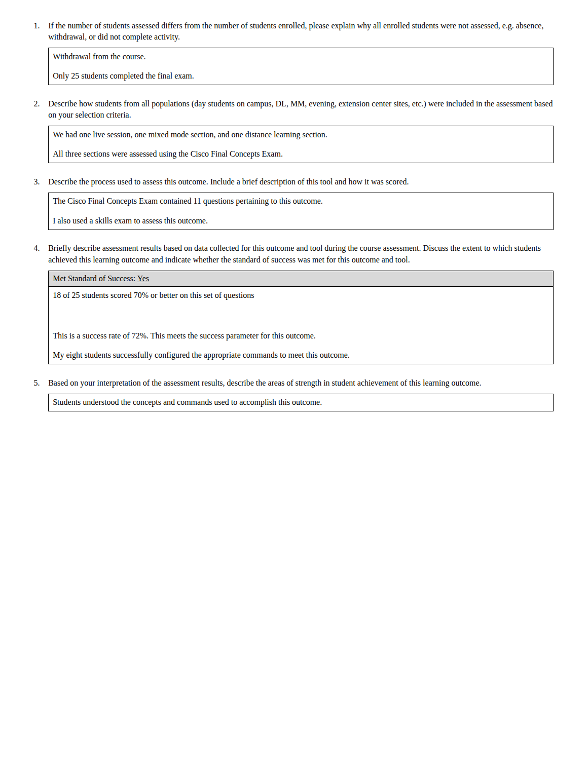If the number of students assessed differs from the number of students enrolled, please explain why all enrolled students were not assessed, e.g. absence, withdrawal, or did not complete activity.
Withdrawal from the course.
Only 25 students completed the final exam.
Describe how students from all populations (day students on campus, DL, MM, evening, extension center sites, etc.) were included in the assessment based on your selection criteria.
We had one live session, one mixed mode section, and one distance learning section.
All three sections were assessed using the Cisco Final Concepts Exam.
Describe the process used to assess this outcome. Include a brief description of this tool and how it was scored.
The Cisco Final Concepts Exam contained 11 questions pertaining to this outcome.
I also used a skills exam to assess this outcome.
Briefly describe assessment results based on data collected for this outcome and tool during the course assessment. Discuss the extent to which students achieved this learning outcome and indicate whether the standard of success was met for this outcome and tool.
Met Standard of Success: Yes
18 of 25 students scored 70% or better on this set of questions
This is a success rate of 72%. This meets the success parameter for this outcome.
My eight students successfully configured the appropriate commands to meet this outcome.
Based on your interpretation of the assessment results, describe the areas of strength in student achievement of this learning outcome.
Students understood the concepts and commands used to accomplish this outcome.